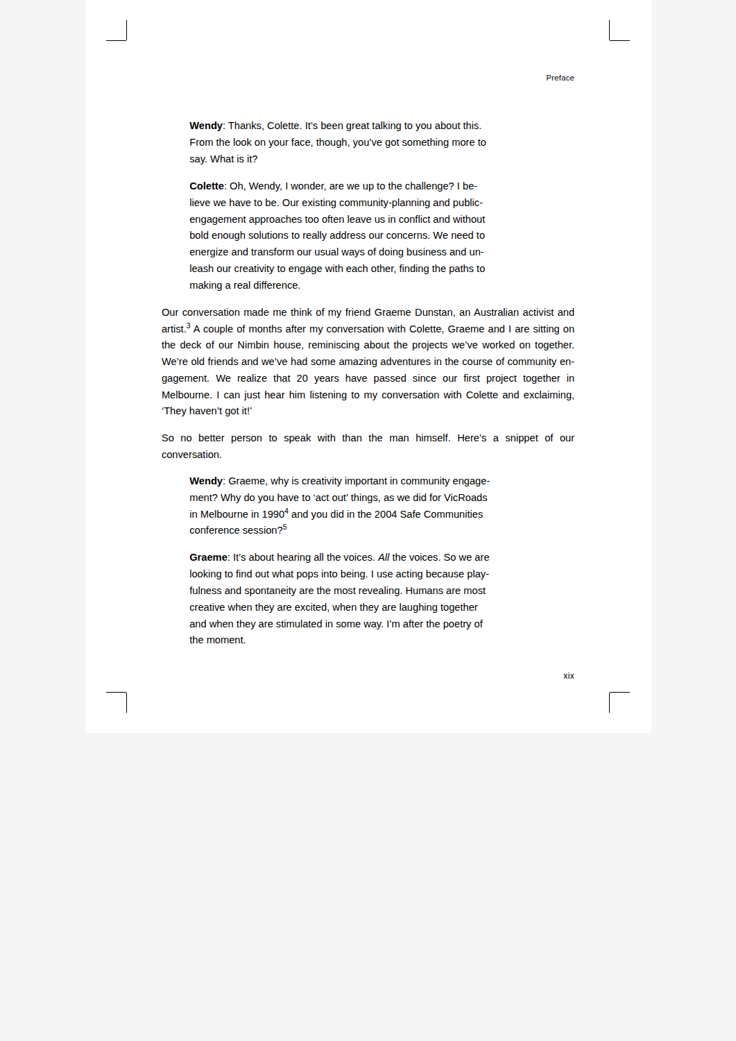Preface
Wendy: Thanks, Colette. It’s been great talking to you about this. From the look on your face, though, you’ve got something more to say. What is it?
Colette: Oh, Wendy, I wonder, are we up to the challenge? I believe we have to be. Our existing community-planning and public-engagement approaches too often leave us in conflict and without bold enough solutions to really address our concerns. We need to energize and transform our usual ways of doing business and unleash our creativity to engage with each other, finding the paths to making a real difference.
Our conversation made me think of my friend Graeme Dunstan, an Australian activist and artist.3 A couple of months after my conversation with Colette, Graeme and I are sitting on the deck of our Nimbin house, reminiscing about the projects we’ve worked on together. We’re old friends and we’ve had some amazing adventures in the course of community engagement. We realize that 20 years have passed since our first project together in Melbourne. I can just hear him listening to my conversation with Colette and exclaiming, ‘They haven’t got it!’
So no better person to speak with than the man himself. Here’s a snippet of our conversation.
Wendy: Graeme, why is creativity important in community engagement? Why do you have to ‘act out’ things, as we did for VicRoads in Melbourne in 19904 and you did in the 2004 Safe Communities conference session?5
Graeme: It’s about hearing all the voices. All the voices. So we are looking to find out what pops into being. I use acting because playfulness and spontaneity are the most revealing. Humans are most creative when they are excited, when they are laughing together and when they are stimulated in some way. I’m after the poetry of the moment.
xix